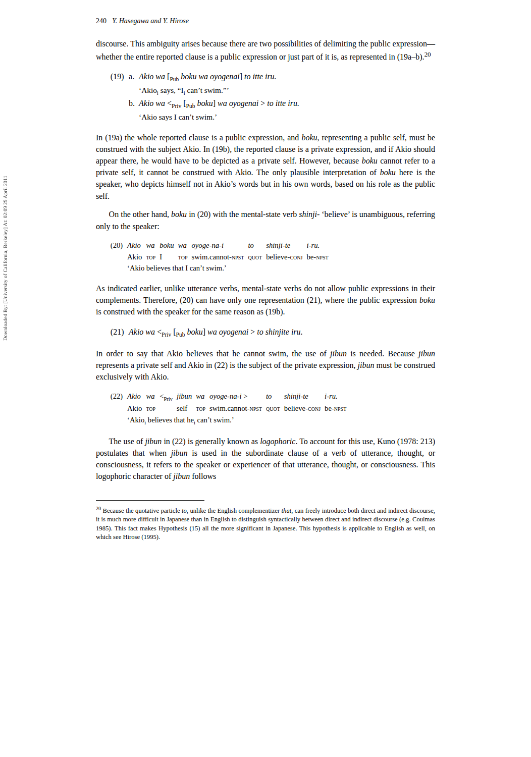Downloaded By: [University of California, Berkeley] At: 02:09 29 April 2011
240 Y. Hasegawa and Y. Hirose
discourse. This ambiguity arises because there are two possibilities of delimiting the public expression—whether the entire reported clause is a public expression or just part of it is, as represented in (19a–b).20
| (19) | a. | Akio wa [ Pub boku wa oyogenai ] to itte iru. |
| | | ‘Akio i says, “I i can’t swim.”’ |
| | b. | Akio wa < Priv [ Pub boku ] wa oyogenai > to itte iru. |
| | | ‘Akio says I can’t swim.’ |
In (19a) the whole reported clause is a public expression, and boku, representing a public self, must be construed with the subject Akio. In (19b), the reported clause is a private expression, and if Akio should appear there, he would have to be depicted as a private self. However, because boku cannot refer to a private self, it cannot be construed with Akio. The only plausible interpretation of boku here is the speaker, who depicts himself not in Akio’s words but in his own words, based on his role as the public self.
On the other hand, boku in (20) with the mental-state verb shinji- ‘believe’ is unambiguous, referring only to the speaker:
| (20) | Akio | wa | boku | wa | oyoge-na-i | to | shinji-te | i-ru. |
| | Akio | top | I | top | swim.cannot- npst | quot | believe- conj | be- npst |
| | ‘Akio believes that I can’t swim.’ |
As indicated earlier, unlike utterance verbs, mental-state verbs do not allow public expressions in their complements. Therefore, (20) can have only one representation (21), where the public expression boku is construed with the speaker for the same reason as (19b).
| (21) | Akio wa < Priv [ Pub boku ] wa oyogenai > to shinjite iru . |
In order to say that Akio believes that he cannot swim, the use of jibun is needed. Because jibun represents a private self and Akio in (22) is the subject of the private expression, jibun must be construed exclusively with Akio.
| (22) | Akio | wa | < Priv | jibun | wa | oyoge-na-i > | to | shinji-te | i-ru. |
| | Akio | top | | self | top | swim.cannot- npst | quot | believe- conj | be- npst |
| | ‘Akio i believes that he i can’t swim.’ |
The use of jibun in (22) is generally known as logophoric. To account for this use, Kuno (1978: 213) postulates that when jibun is used in the subordinate clause of a verb of utterance, thought, or consciousness, it refers to the speaker or experiencer of that utterance, thought, or consciousness. This logophoric character of jibun follows
20 Because the quotative particle to, unlike the English complementizer that, can freely introduce both direct and indirect discourse, it is much more difficult in Japanese than in English to distinguish syntactically between direct and indirect discourse (e.g. Coulmas 1985). This fact makes Hypothesis (15) all the more significant in Japanese. This hypothesis is applicable to English as well, on which see Hirose (1995).